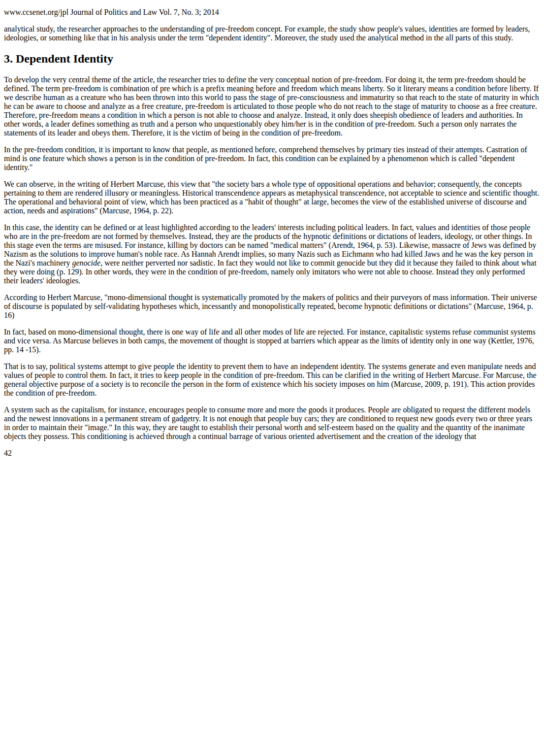www.ccsenet.org/jpl Journal of Politics and Law Vol. 7, No. 3; 2014
analytical study, the researcher approaches to the understanding of pre-freedom concept. For example, the study show people's values, identities are formed by leaders, ideologies, or something like that in his analysis under the term "dependent identity". Moreover, the study used the analytical method in the all parts of this study.
3. Dependent Identity
To develop the very central theme of the article, the researcher tries to define the very conceptual notion of pre-freedom. For doing it, the term pre-freedom should be defined. The term pre-freedom is combination of pre which is a prefix meaning before and freedom which means liberty. So it literary means a condition before liberty. If we describe human as a creature who has been thrown into this world to pass the stage of pre-consciousness and immaturity so that reach to the state of maturity in which he can be aware to choose and analyze as a free creature, pre-freedom is articulated to those people who do not reach to the stage of maturity to choose as a free creature. Therefore, pre-freedom means a condition in which a person is not able to choose and analyze. Instead, it only does sheepish obedience of leaders and authorities. In other words, a leader defines something as truth and a person who unquestionably obey him/her is in the condition of pre-freedom. Such a person only narrates the statements of its leader and obeys them. Therefore, it is the victim of being in the condition of pre-freedom.
In the pre-freedom condition, it is important to know that people, as mentioned before, comprehend themselves by primary ties instead of their attempts. Castration of mind is one feature which shows a person is in the condition of pre-freedom. In fact, this condition can be explained by a phenomenon which is called "dependent identity."
We can observe, in the writing of Herbert Marcuse, this view that "the society bars a whole type of oppositional operations and behavior; consequently, the concepts pertaining to them are rendered illusory or meaningless. Historical transcendence appears as metaphysical transcendence, not acceptable to science and scientific thought. The operational and behavioral point of view, which has been practiced as a "habit of thought" at large, becomes the view of the established universe of discourse and action, needs and aspirations" (Marcuse, 1964, p. 22).
In this case, the identity can be defined or at least highlighted according to the leaders' interests including political leaders. In fact, values and identities of those people who are in the pre-freedom are not formed by themselves. Instead, they are the products of the hypnotic definitions or dictations of leaders, ideology, or other things. In this stage even the terms are misused. For instance, killing by doctors can be named "medical matters" (Arendt, 1964, p. 53). Likewise, massacre of Jews was defined by Nazism as the solutions to improve human's noble race. As Hannah Arendt implies, so many Nazis such as Eichmann who had killed Jaws and he was the key person in the Nazi's machinery genocide, were neither perverted nor sadistic. In fact they would not like to commit genocide but they did it because they failed to think about what they were doing (p. 129). In other words, they were in the condition of pre-freedom, namely only imitators who were not able to choose. Instead they only performed their leaders' ideologies.
According to Herbert Marcuse, "mono-dimensional thought is systematically promoted by the makers of politics and their purveyors of mass information. Their universe of discourse is populated by self-validating hypotheses which, incessantly and monopolistically repeated, become hypnotic definitions or dictations" (Marcuse, 1964, p. 16)
In fact, based on mono-dimensional thought, there is one way of life and all other modes of life are rejected. For instance, capitalistic systems refuse communist systems and vice versa. As Marcuse believes in both camps, the movement of thought is stopped at barriers which appear as the limits of identity only in one way (Kettler, 1976, pp. 14 -15).
That is to say, political systems attempt to give people the identity to prevent them to have an independent identity. The systems generate and even manipulate needs and values of people to control them. In fact, it tries to keep people in the condition of pre-freedom. This can be clarified in the writing of Herbert Marcuse. For Marcuse, the general objective purpose of a society is to reconcile the person in the form of existence which his society imposes on him (Marcuse, 2009, p. 191). This action provides the condition of pre-freedom.
A system such as the capitalism, for instance, encourages people to consume more and more the goods it produces. People are obligated to request the different models and the newest innovations in a permanent stream of gadgetry. It is not enough that people buy cars; they are conditioned to request new goods every two or three years in order to maintain their "image." In this way, they are taught to establish their personal worth and self-esteem based on the quality and the quantity of the inanimate objects they possess. This conditioning is achieved through a continual barrage of various oriented advertisement and the creation of the ideology that
42